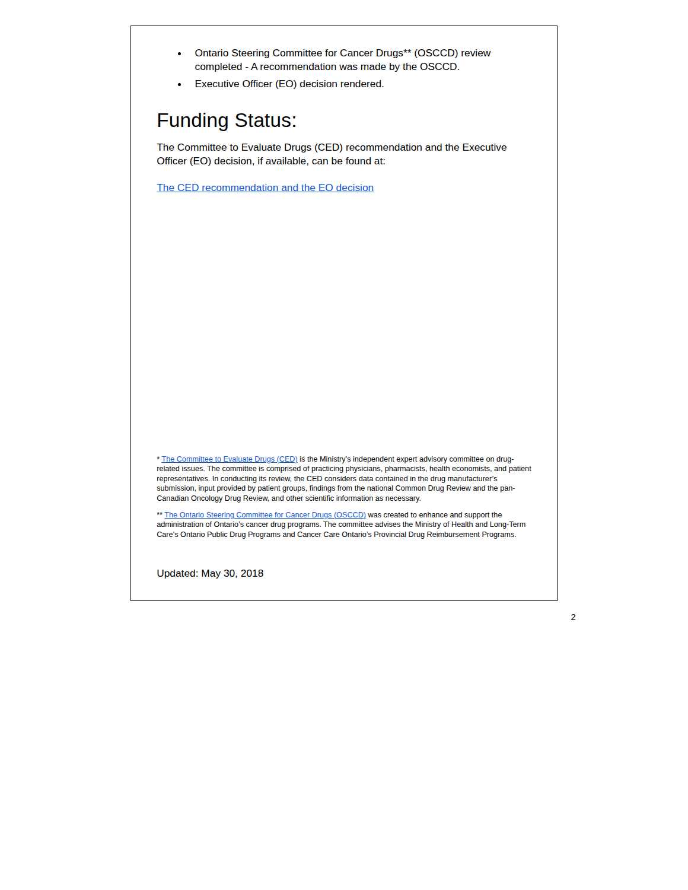Ontario Steering Committee for Cancer Drugs** (OSCCD) review completed - A recommendation was made by the OSCCD.
Executive Officer (EO) decision rendered.
Funding Status:
The Committee to Evaluate Drugs (CED) recommendation and the Executive Officer (EO) decision, if available, can be found at:
The CED recommendation and the EO decision
* The Committee to Evaluate Drugs (CED) is the Ministry’s independent expert advisory committee on drug-related issues. The committee is comprised of practicing physicians, pharmacists, health economists, and patient representatives. In conducting its review, the CED considers data contained in the drug manufacturer’s submission, input provided by patient groups, findings from the national Common Drug Review and the pan-Canadian Oncology Drug Review, and other scientific information as necessary.
** The Ontario Steering Committee for Cancer Drugs (OSCCD) was created to enhance and support the administration of Ontario’s cancer drug programs. The committee advises the Ministry of Health and Long-Term Care’s Ontario Public Drug Programs and Cancer Care Ontario’s Provincial Drug Reimbursement Programs.
Updated: May 30, 2018
2